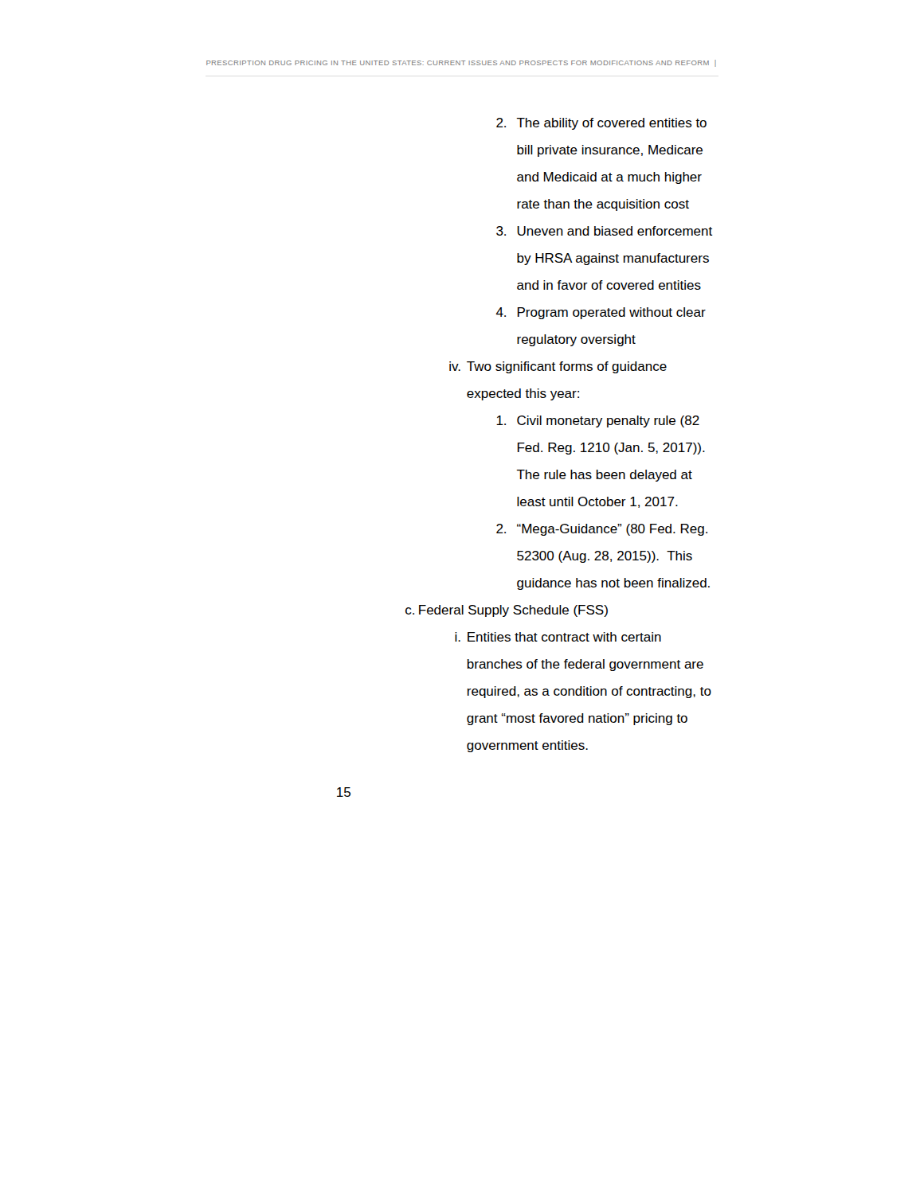Prescription Drug Pricing in the United States: Current Issues and Prospects for Modifications and Reform | June 5, 2017
2. The ability of covered entities to bill private insurance, Medicare and Medicaid at a much higher rate than the acquisition cost
3. Uneven and biased enforcement by HRSA against manufacturers and in favor of covered entities
4. Program operated without clear regulatory oversight
iv. Two significant forms of guidance expected this year:
1. Civil monetary penalty rule (82 Fed. Reg. 1210 (Jan. 5, 2017)). The rule has been delayed at least until October 1, 2017.
2. “Mega-Guidance” (80 Fed. Reg. 52300 (Aug. 28, 2015)). This guidance has not been finalized.
c. Federal Supply Schedule (FSS)
i. Entities that contract with certain branches of the federal government are required, as a condition of contracting, to grant “most favored nation” pricing to government entities.
15